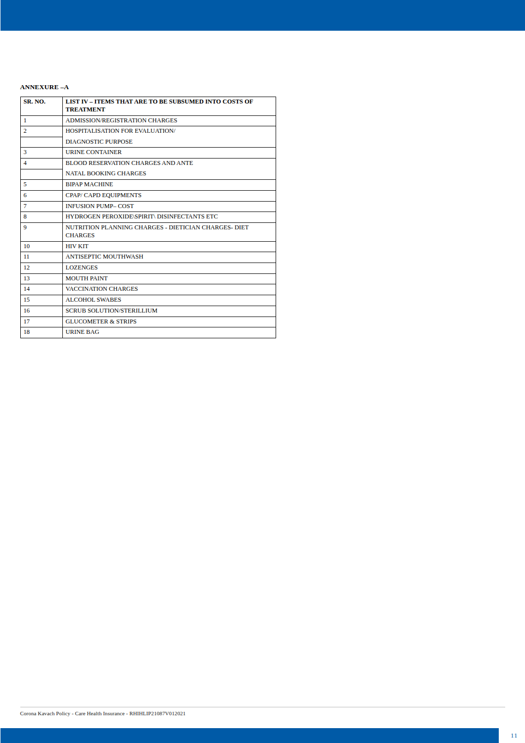ANNEXURE –A
| SR. NO. | LIST IV – ITEMS THAT ARE TO BE SUBSUMED INTO COSTS OF TREATMENT |
| --- | --- |
| 1 | ADMISSION/REGISTRATION CHARGES |
| 2 | HOSPITALISATION FOR EVALUATION/ |
| | DIAGNOSTIC PURPOSE |
| 3 | URINE CONTAINER |
| 4 | BLOOD RESERVATION CHARGES AND ANTE |
| | NATAL BOOKING CHARGES |
| 5 | BIPAP MACHINE |
| 6 | CPAP/ CAPD EQUIPMENTS |
| 7 | INFUSION PUMP– COST |
| 8 | HYDROGEN PEROXIDE\SPIRIT\ DISINFECTANTS ETC |
| 9 | NUTRITION PLANNING CHARGES - DIETICIAN CHARGES- DIET CHARGES |
| 10 | HIV KIT |
| 11 | ANTISEPTIC MOUTHWASH |
| 12 | LOZENGES |
| 13 | MOUTH PAINT |
| 14 | VACCINATION CHARGES |
| 15 | ALCOHOL SWABES |
| 16 | SCRUB SOLUTION/STERILLIUM |
| 17 | GLUCOMETER & STRIPS |
| 18 | URINE BAG |
Corona Kavach Policy - Care Health Insurance - RHIHLIP21087V012021
11